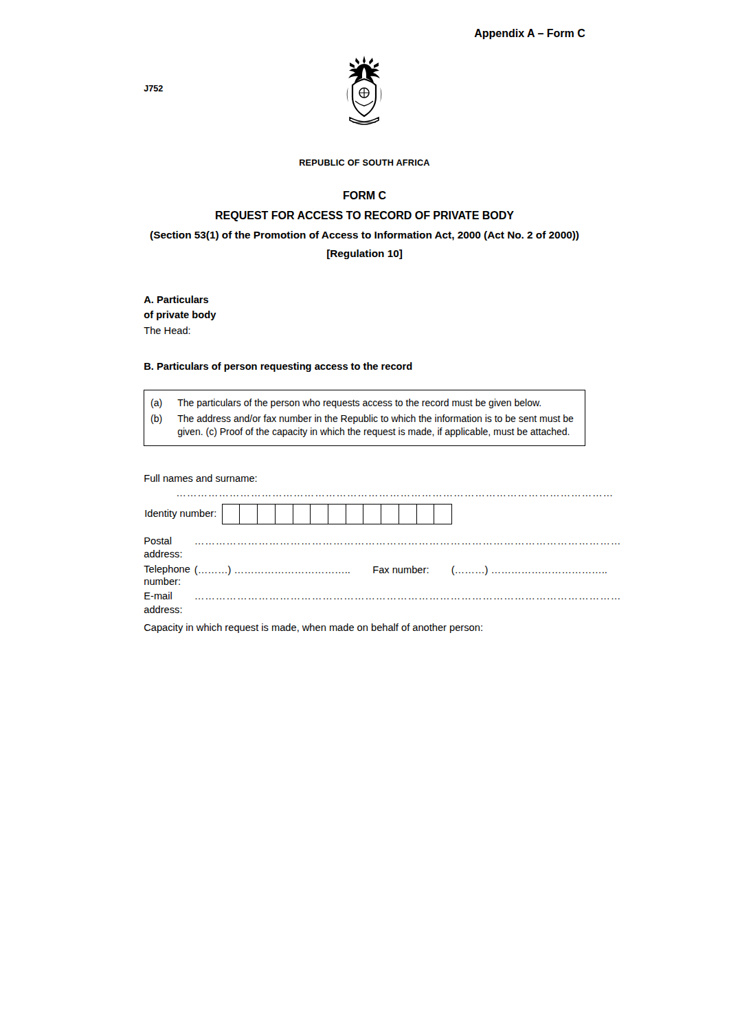Appendix A – Form C
J752
REPUBLIC OF SOUTH AFRICA
FORM C
REQUEST FOR ACCESS TO RECORD OF PRIVATE BODY
(Section 53(1) of the Promotion of Access to Information Act, 2000 (Act No. 2 of 2000))
[Regulation 10]
A. Particulars
of private body
The Head:
B. Particulars of person requesting access to the record
| (a) | The particulars of the person who requests access to the record must be given below. |
| (b) | The address and/or fax number in the Republic to which the information is to be sent must be given. (c) Proof of the capacity in which the request is made, if applicable, must be attached. |
Full names and surname: ……………………………………………………………………………………………………………
| Identity number: | | | | | | | | | | | | | |
| Postal address: | ………………………………………………………………………………………………………… |
| Telephone number: | (………) …………………………….. Fax number: (………) …………………………….. |
| E-mail address: | ………………………………………………………………………………………………………… |
Capacity in which request is made, when made on behalf of another person: